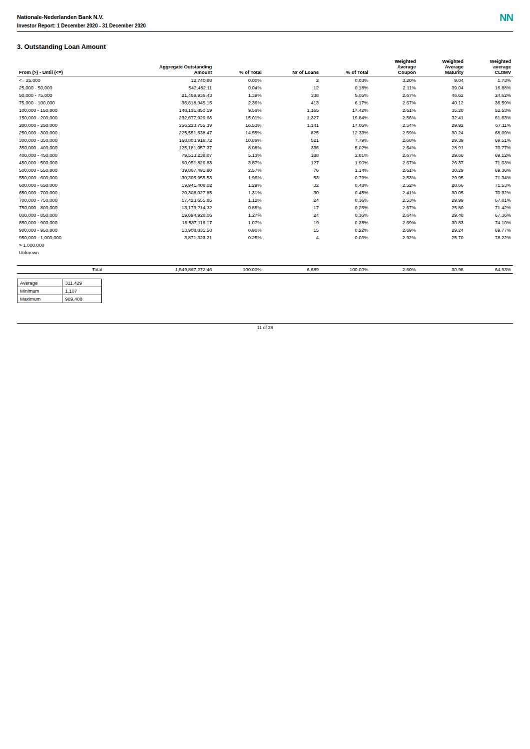NN
Nationale-Nederlanden Bank N.V.
Investor Report: 1 December 2020 - 31 December 2020
3. Outstanding Loan Amount
| From (>) - Until (<=) | Aggregate Outstanding Amount | % of Total | Nr of Loans | % of Total | Weighted Average Coupon | Weighted Average Maturity | Weighted average CLtIMV |
| --- | --- | --- | --- | --- | --- | --- | --- |
| <= 25.000 | 12,740.88 | 0.00% | 2 | 0.03% | 3.20% | 9.04 | 1.73% |
| 25,000 - 50,000 | 542,482.11 | 0.04% | 12 | 0.18% | 2.11% | 39.04 | 16.88% |
| 50,000 - 75,000 | 21,469,936.43 | 1.39% | 338 | 5.05% | 2.67% | 46.62 | 24.62% |
| 75,000 - 100,000 | 36,618,945.15 | 2.36% | 413 | 6.17% | 2.67% | 40.12 | 36.59% |
| 100,000 - 150,000 | 148,131,850.19 | 9.56% | 1,165 | 17.42% | 2.61% | 35.20 | 52.53% |
| 150,000 - 200,000 | 232,677,929.66 | 15.01% | 1,327 | 19.84% | 2.56% | 32.41 | 61.63% |
| 200,000 - 250,000 | 256,223,755.39 | 16.53% | 1,141 | 17.06% | 2.54% | 29.92 | 67.11% |
| 250,000 - 300,000 | 225,551,638.47 | 14.55% | 825 | 12.33% | 2.59% | 30.24 | 68.09% |
| 300,000 - 350,000 | 168,803,918.72 | 10.89% | 521 | 7.79% | 2.68% | 29.39 | 69.51% |
| 350,000 - 400,000 | 125,181,057.37 | 8.08% | 336 | 5.02% | 2.64% | 28.91 | 70.77% |
| 400,000 - 450,000 | 79,513,238.87 | 5.13% | 188 | 2.81% | 2.67% | 29.68 | 69.12% |
| 450,000 - 500,000 | 60,051,826.83 | 3.87% | 127 | 1.90% | 2.67% | 26.37 | 71.03% |
| 500,000 - 550,000 | 39,867,491.80 | 2.57% | 76 | 1.14% | 2.61% | 30.29 | 69.36% |
| 550,000 - 600,000 | 30,305,955.53 | 1.96% | 53 | 0.79% | 2.53% | 29.95 | 71.34% |
| 600,000 - 650,000 | 19,941,408.02 | 1.29% | 32 | 0.48% | 2.52% | 28.66 | 71.53% |
| 650,000 - 700,000 | 20,308,027.85 | 1.31% | 30 | 0.45% | 2.41% | 30.05 | 70.32% |
| 700,000 - 750,000 | 17,423,655.85 | 1.12% | 24 | 0.36% | 2.53% | 29.99 | 67.81% |
| 750,000 - 800,000 | 13,179,214.32 | 0.85% | 17 | 0.25% | 2.67% | 25.80 | 71.42% |
| 800,000 - 850,000 | 19,694,928.06 | 1.27% | 24 | 0.36% | 2.64% | 29.48 | 67.36% |
| 850,000 - 900,000 | 16,587,116.17 | 1.07% | 19 | 0.28% | 2.69% | 30.83 | 74.10% |
| 900,000 - 950,000 | 13,908,831.58 | 0.90% | 15 | 0.22% | 2.69% | 29.24 | 69.77% |
| 950,000 - 1,000,000 | 3,871,323.21 | 0.25% | 4 | 0.06% | 2.92% | 25.70 | 78.22% |
| > 1.000.000 | | | | | | | |
| Unknown | | | | | | | |
| Total | 1,549,867,272.46 | 100.00% | 6,689 | 100.00% | 2.60% | 30.98 | 64.93% |
| Average | 311,429 |
| Minimum | 1,107 |
| Maximum | 989,408 |
11 of 28